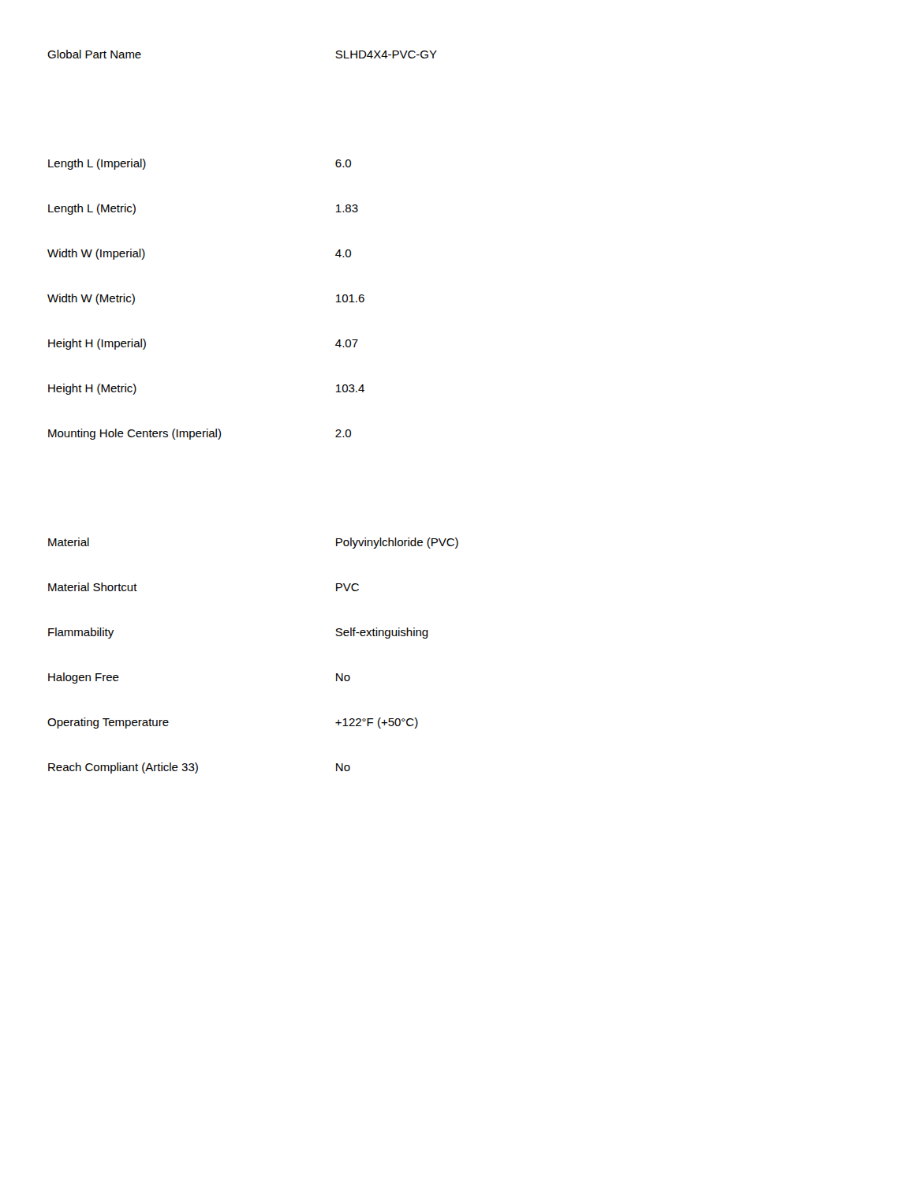| Global Part Name | SLHD4X4-PVC-GY |
| Length L (Imperial) | 6.0 |
| Length L (Metric) | 1.83 |
| Width W (Imperial) | 4.0 |
| Width W (Metric) | 101.6 |
| Height H (Imperial) | 4.07 |
| Height H (Metric) | 103.4 |
| Mounting Hole Centers (Imperial) | 2.0 |
| Material | Polyvinylchloride (PVC) |
| Material Shortcut | PVC |
| Flammability | Self-extinguishing |
| Halogen Free | No |
| Operating Temperature | +122°F (+50°C) |
| Reach Compliant (Article 33) | No |